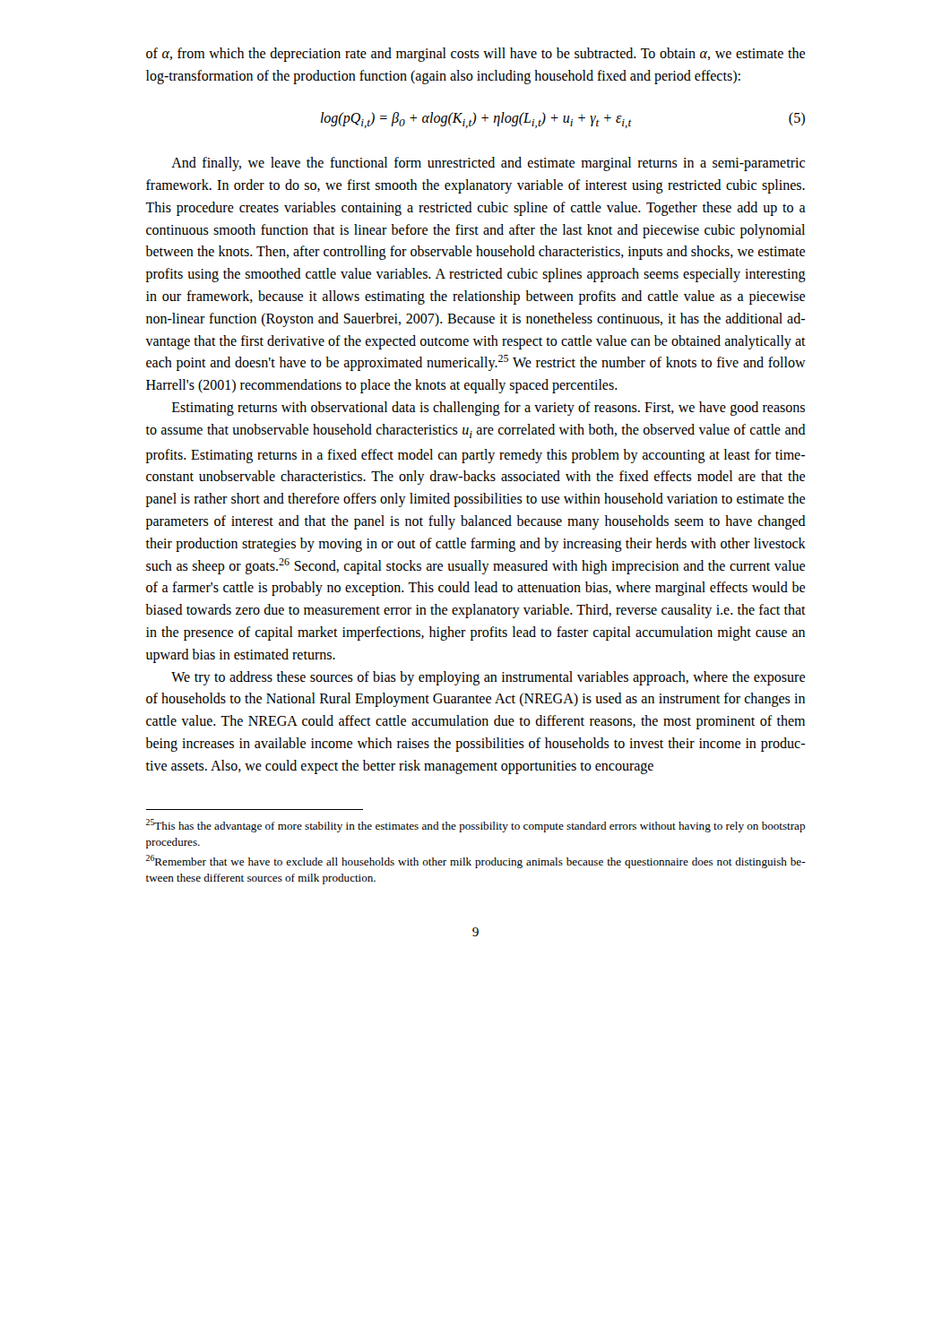of α, from which the depreciation rate and marginal costs will have to be subtracted. To obtain α, we estimate the log-transformation of the production function (again also including household fixed and period effects):
log(pQi,t) = β0 + αlog(Ki,t) + ηlog(Li,t) + ui + γt + εi,t (5)
And finally, we leave the functional form unrestricted and estimate marginal returns in a semi-parametric framework. In order to do so, we first smooth the explanatory variable of interest using restricted cubic splines. This procedure creates variables containing a restricted cubic spline of cattle value. Together these add up to a continuous smooth function that is linear before the first and after the last knot and piecewise cubic polynomial between the knots. Then, after controlling for observable household characteristics, inputs and shocks, we estimate profits using the smoothed cattle value variables. A restricted cubic splines approach seems especially interesting in our framework, because it allows estimating the relationship between profits and cattle value as a piecewise non-linear function (Royston and Sauerbrei, 2007). Because it is nonetheless continuous, it has the additional advantage that the first derivative of the expected outcome with respect to cattle value can be obtained analytically at each point and doesn't have to be approximated numerically.25 We restrict the number of knots to five and follow Harrell's (2001) recommendations to place the knots at equally spaced percentiles.
Estimating returns with observational data is challenging for a variety of reasons. First, we have good reasons to assume that unobservable household characteristics ui are correlated with both, the observed value of cattle and profits. Estimating returns in a fixed effect model can partly remedy this problem by accounting at least for time-constant unobservable characteristics. The only draw-backs associated with the fixed effects model are that the panel is rather short and therefore offers only limited possibilities to use within household variation to estimate the parameters of interest and that the panel is not fully balanced because many households seem to have changed their production strategies by moving in or out of cattle farming and by increasing their herds with other livestock such as sheep or goats.26 Second, capital stocks are usually measured with high imprecision and the current value of a farmer's cattle is probably no exception. This could lead to attenuation bias, where marginal effects would be biased towards zero due to measurement error in the explanatory variable. Third, reverse causality i.e. the fact that in the presence of capital market imperfections, higher profits lead to faster capital accumulation might cause an upward bias in estimated returns.
We try to address these sources of bias by employing an instrumental variables approach, where the exposure of households to the National Rural Employment Guarantee Act (NREGA) is used as an instrument for changes in cattle value. The NREGA could affect cattle accumulation due to different reasons, the most prominent of them being increases in available income which raises the possibilities of households to invest their income in productive assets. Also, we could expect the better risk management opportunities to encourage
25This has the advantage of more stability in the estimates and the possibility to compute standard errors without having to rely on bootstrap procedures.
26Remember that we have to exclude all households with other milk producing animals because the questionnaire does not distinguish between these different sources of milk production.
9